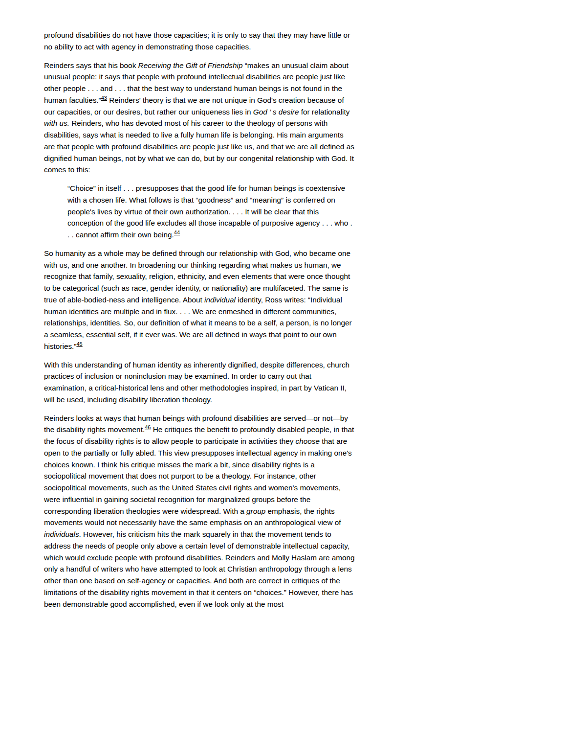profound disabilities do not have those capacities; it is only to say that they may have little or no ability to act with agency in demonstrating those capacities.
Reinders says that his book Receiving the Gift of Friendship “makes an unusual claim about unusual people: it says that people with profound intellectual disabilities are people just like other people . . . and . . . that the best way to understand human beings is not found in the human faculties.”43 Reinders’ theory is that we are not unique in God's creation because of our capacities, or our desires, but rather our uniqueness lies in God ’ s desire for relationality with us. Reinders, who has devoted most of his career to the theology of persons with disabilities, says what is needed to live a fully human life is belonging. His main arguments are that people with profound disabilities are people just like us, and that we are all defined as dignified human beings, not by what we can do, but by our congenital relationship with God. It comes to this:
“Choice” in itself . . . presupposes that the good life for human beings is coextensive with a chosen life. What follows is that “goodness” and “meaning” is conferred on people's lives by virtue of their own authorization. . . . It will be clear that this conception of the good life excludes all those incapable of purposive agency . . . who . . . cannot affirm their own being.44
So humanity as a whole may be defined through our relationship with God, who became one with us, and one another. In broadening our thinking regarding what makes us human, we recognize that family, sexuality, religion, ethnicity, and even elements that were once thought to be categorical (such as race, gender identity, or nationality) are multifaceted. The same is true of able-bodied-ness and intelligence. About individual identity, Ross writes: “Individual human identities are multiple and in flux. . . . We are enmeshed in different communities, relationships, identities. So, our definition of what it means to be a self, a person, is no longer a seamless, essential self, if it ever was. We are all defined in ways that point to our own histories.”45
With this understanding of human identity as inherently dignified, despite differences, church practices of inclusion or noninclusion may be examined. In order to carry out that examination, a critical-historical lens and other methodologies inspired, in part by Vatican II, will be used, including disability liberation theology.
Reinders looks at ways that human beings with profound disabilities are served—or not—by the disability rights movement.46 He critiques the benefit to profoundly disabled people, in that the focus of disability rights is to allow people to participate in activities they choose that are open to the partially or fully abled. This view presupposes intellectual agency in making one's choices known. I think his critique misses the mark a bit, since disability rights is a sociopolitical movement that does not purport to be a theology. For instance, other sociopolitical movements, such as the United States civil rights and women's movements, were influential in gaining societal recognition for marginalized groups before the corresponding liberation theologies were widespread. With a group emphasis, the rights movements would not necessarily have the same emphasis on an anthropological view of individuals. However, his criticism hits the mark squarely in that the movement tends to address the needs of people only above a certain level of demonstrable intellectual capacity, which would exclude people with profound disabilities. Reinders and Molly Haslam are among only a handful of writers who have attempted to look at Christian anthropology through a lens other than one based on self-agency or capacities. And both are correct in critiques of the limitations of the disability rights movement in that it centers on “choices.” However, there has been demonstrable good accomplished, even if we look only at the most